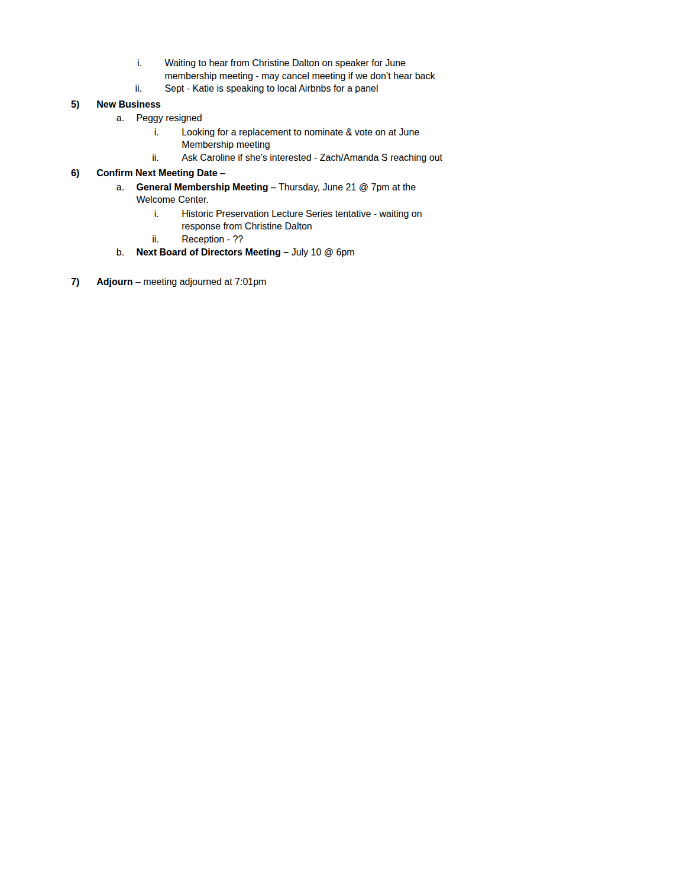Waiting to hear from Christine Dalton on speaker for June membership meeting - may cancel meeting if we don’t hear back
Sept - Katie is speaking to local Airbnbs for a panel
New Business
Peggy resigned
Looking for a replacement to nominate & vote on at June Membership meeting
Ask Caroline if she’s interested - Zach/Amanda S reaching out
Confirm Next Meeting Date –
General Membership Meeting – Thursday, June 21 @ 7pm at the Welcome Center.
Historic Preservation Lecture Series tentative - waiting on response from Christine Dalton
Reception - ??
Next Board of Directors Meeting – July 10 @ 6pm
Adjourn – meeting adjourned at 7:01pm